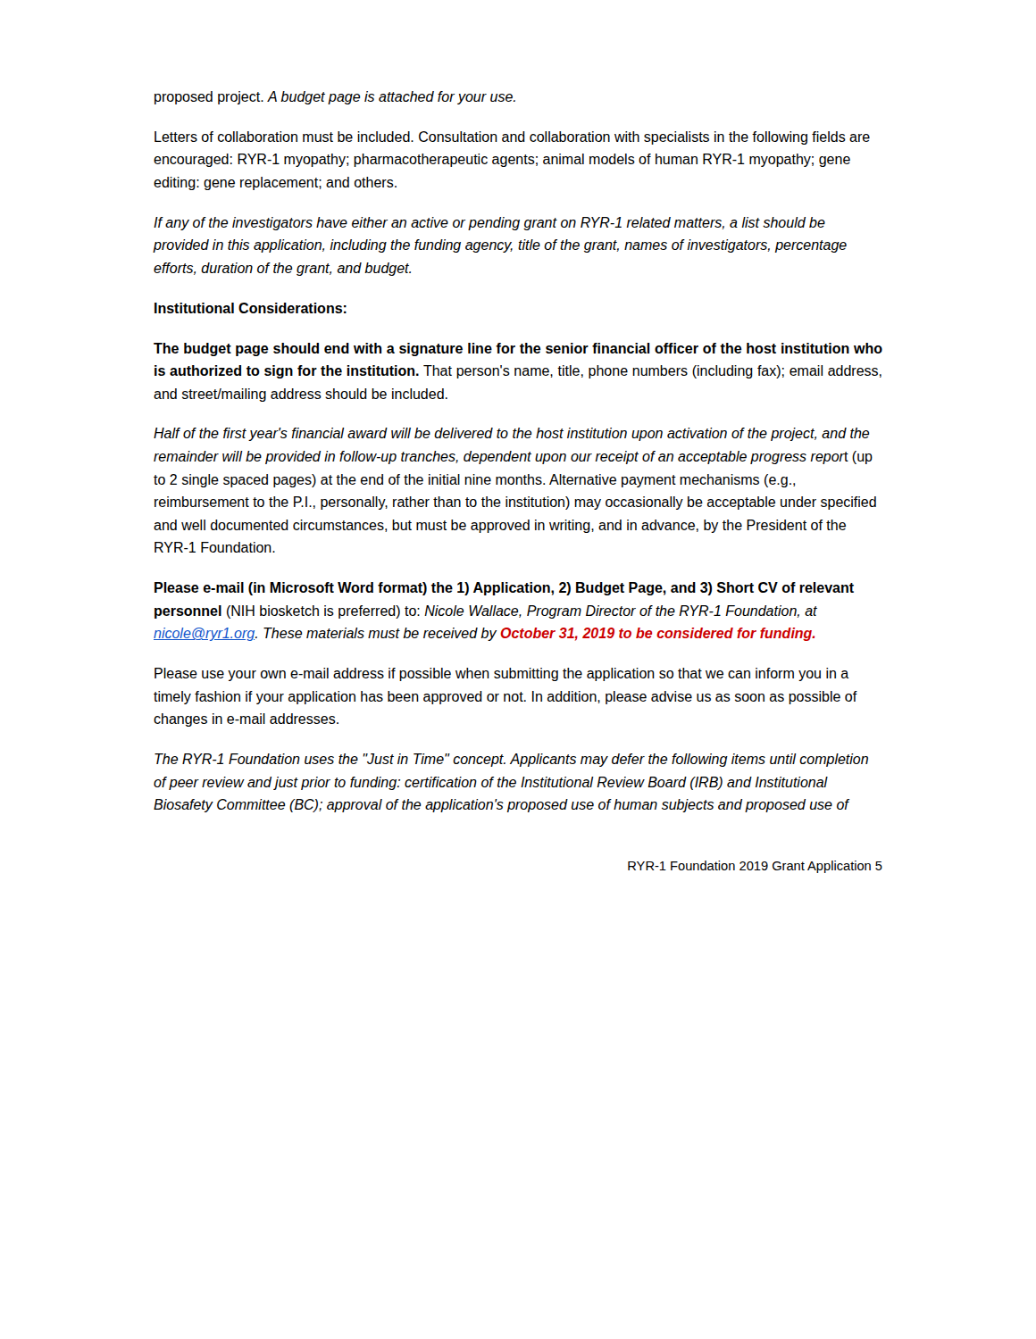proposed project. A budget page is attached for your use.
Letters of collaboration must be included. Consultation and collaboration with specialists in the following fields are encouraged: RYR-1 myopathy; pharmacotherapeutic agents; animal models of human RYR-1 myopathy; gene editing: gene replacement; and others.
If any of the investigators have either an active or pending grant on RYR-1 related matters, a list should be provided in this application, including the funding agency, title of the grant, names of investigators, percentage efforts, duration of the grant, and budget.
Institutional Considerations:
The budget page should end with a signature line for the senior financial officer of the host institution who is authorized to sign for the institution. That person's name, title, phone numbers (including fax); email address, and street/mailing address should be included.
Half of the first year's financial award will be delivered to the host institution upon activation of the project, and the remainder will be provided in follow-up tranches, dependent upon our receipt of an acceptable progress report (up to 2 single spaced pages) at the end of the initial nine months. Alternative payment mechanisms (e.g., reimbursement to the P.I., personally, rather than to the institution) may occasionally be acceptable under specified and well documented circumstances, but must be approved in writing, and in advance, by the President of the RYR-1 Foundation.
Please e-mail (in Microsoft Word format) the 1) Application, 2) Budget Page, and 3) Short CV of relevant personnel (NIH biosketch is preferred) to: Nicole Wallace, Program Director of the RYR-1 Foundation, at nicole@ryr1.org. These materials must be received by October 31, 2019 to be considered for funding.
Please use your own e-mail address if possible when submitting the application so that we can inform you in a timely fashion if your application has been approved or not. In addition, please advise us as soon as possible of changes in e-mail addresses.
The RYR-1 Foundation uses the "Just in Time" concept. Applicants may defer the following items until completion of peer review and just prior to funding: certification of the Institutional Review Board (IRB) and Institutional Biosafety Committee (BC); approval of the application's proposed use of human subjects and proposed use of
RYR-1 Foundation 2019 Grant Application 5